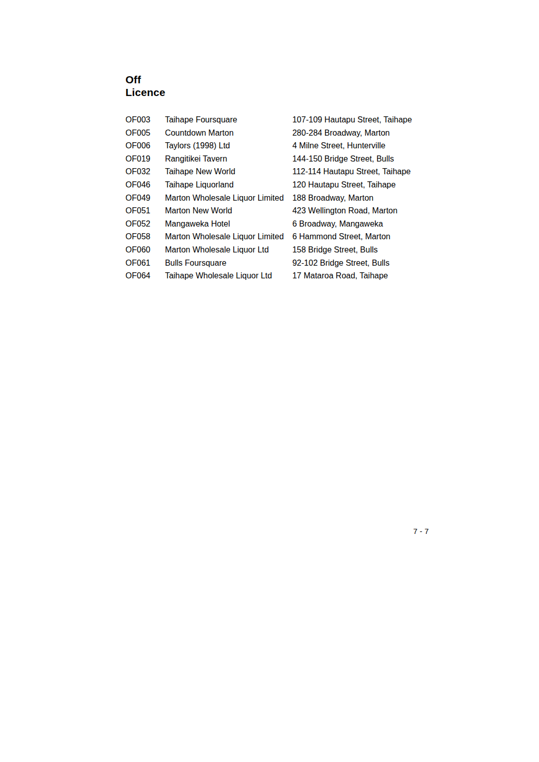Off
Licence
| OF003 | Taihape Foursquare | 107-109 Hautapu Street, Taihape |
| OF005 | Countdown Marton | 280-284 Broadway, Marton |
| OF006 | Taylors (1998) Ltd | 4 Milne Street, Hunterville |
| OF019 | Rangitikei Tavern | 144-150 Bridge Street, Bulls |
| OF032 | Taihape New World | 112-114 Hautapu Street, Taihape |
| OF046 | Taihape Liquorland | 120 Hautapu Street, Taihape |
| OF049 | Marton Wholesale Liquor Limited | 188 Broadway, Marton |
| OF051 | Marton New World | 423 Wellington Road, Marton |
| OF052 | Mangaweka Hotel | 6 Broadway, Mangaweka |
| OF058 | Marton Wholesale Liquor Limited | 6 Hammond Street, Marton |
| OF060 | Marton Wholesale Liquor Ltd | 158 Bridge Street, Bulls |
| OF061 | Bulls Foursquare | 92-102 Bridge Street, Bulls |
| OF064 | Taihape Wholesale Liquor Ltd | 17 Mataroa Road, Taihape |
7 - 7